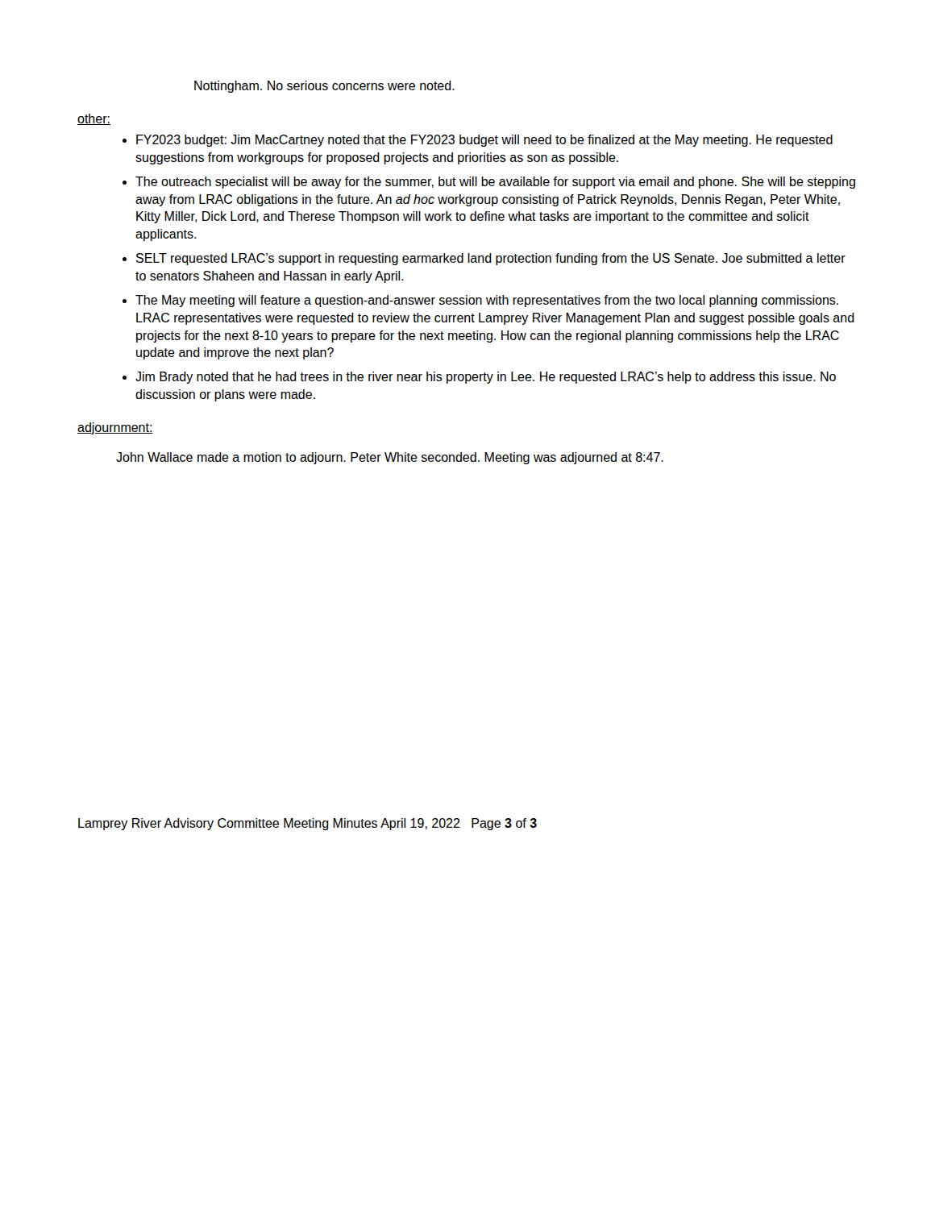Nottingham. No serious concerns were noted.
other:
FY2023 budget: Jim MacCartney noted that the FY2023 budget will need to be finalized at the May meeting. He requested suggestions from workgroups for proposed projects and priorities as son as possible.
The outreach specialist will be away for the summer, but will be available for support via email and phone. She will be stepping away from LRAC obligations in the future. An ad hoc workgroup consisting of Patrick Reynolds, Dennis Regan, Peter White, Kitty Miller, Dick Lord, and Therese Thompson will work to define what tasks are important to the committee and solicit applicants.
SELT requested LRAC’s support in requesting earmarked land protection funding from the US Senate. Joe submitted a letter to senators Shaheen and Hassan in early April.
The May meeting will feature a question-and-answer session with representatives from the two local planning commissions. LRAC representatives were requested to review the current Lamprey River Management Plan and suggest possible goals and projects for the next 8-10 years to prepare for the next meeting. How can the regional planning commissions help the LRAC update and improve the next plan?
Jim Brady noted that he had trees in the river near his property in Lee. He requested LRAC’s help to address this issue. No discussion or plans were made.
adjournment:
John Wallace made a motion to adjourn. Peter White seconded. Meeting was adjourned at 8:47.
Lamprey River Advisory Committee Meeting Minutes April 19, 2022 Page 3 of 3